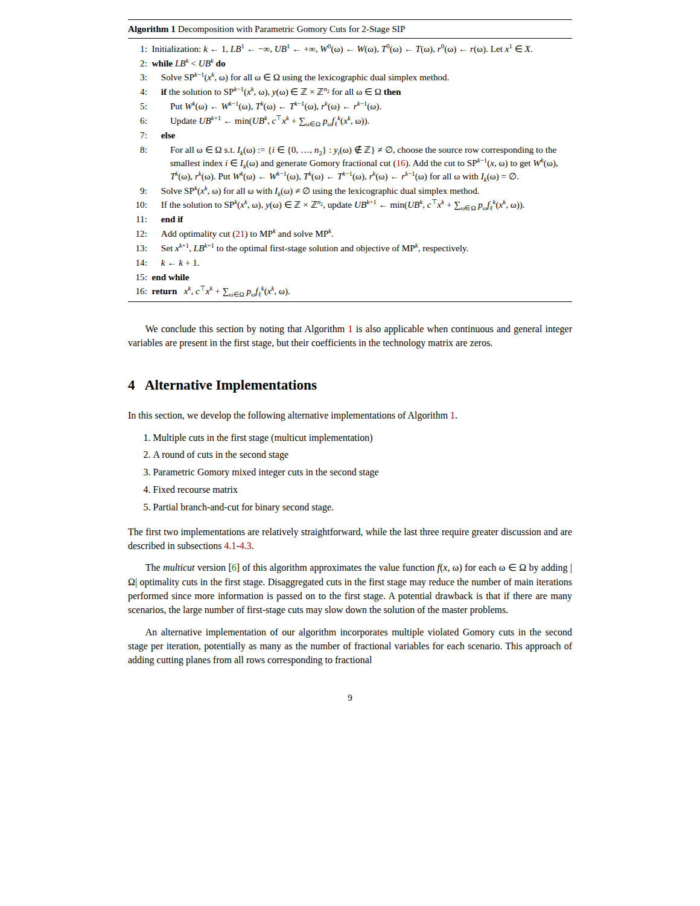Algorithm 1 Decomposition with Parametric Gomory Cuts for 2-Stage SIP
Initialization: k ← 1, LB1 ← −∞, UB1 ← +∞, W0(ω) ← W(ω), T0(ω) ← T(ω), r0(ω) ← r(ω). Let x1 ∈ X.
while LBk < UBk do
Solve SPk−1(xk, ω) for all ω ∈ Ω using the lexicographic dual simplex method.
if the solution to SPk−1(xk, ω), y(ω) ∈ ℤ × ℤn2 for all ω ∈ Ω then
Put Wk(ω) ← Wk−1(ω), Tk(ω) ← Tk−1(ω), rk(ω) ← rk−1(ω).
Update UBk+1 ← min(UBk, c⊤xk + ∑ω∈Ω pωfℓk(xk, ω)).
else
For all ω ∈ Ω s.t. Ik(ω) := {i ∈ {0, …, n2} : yi(ω) ∉ ℤ} ≠ ∅, choose the source row corresponding to the smallest index i ∈ Ik(ω) and generate Gomory fractional cut (16). Add the cut to SPk−1(x, ω) to get Wk(ω), Tk(ω), rk(ω). Put Wk(ω) ← Wk−1(ω), Tk(ω) ← Tk−1(ω), rk(ω) ← rk−1(ω) for all ω with Ik(ω) = ∅.
Solve SPk(xk, ω) for all ω with Ik(ω) ≠ ∅ using the lexicographic dual simplex method.
If the solution to SPk(xk, ω), y(ω) ∈ ℤ × ℤn2, update UBk+1 ← min(UBk, c⊤xk + ∑ω∈Ω pωfℓk(xk, ω)).
end if
Add optimality cut (21) to MPk and solve MPk.
Set xk+1, LBk+1 to the optimal first-stage solution and objective of MPk, respectively.
k ← k + 1.
end while
return xk, c⊤xk + ∑ω∈Ω pωfℓk(xk, ω).
We conclude this section by noting that Algorithm 1 is also applicable when continuous and general integer variables are present in the first stage, but their coefficients in the technology matrix are zeros.
4 Alternative Implementations
In this section, we develop the following alternative implementations of Algorithm 1.
Multiple cuts in the first stage (multicut implementation)
A round of cuts in the second stage
Parametric Gomory mixed integer cuts in the second stage
Fixed recourse matrix
Partial branch-and-cut for binary second stage.
The first two implementations are relatively straightforward, while the last three require greater discussion and are described in subsections 4.1-4.3.
The multicut version [6] of this algorithm approximates the value function f(x, ω) for each ω ∈ Ω by adding |Ω| optimality cuts in the first stage. Disaggregated cuts in the first stage may reduce the number of main iterations performed since more information is passed on to the first stage. A potential drawback is that if there are many scenarios, the large number of first-stage cuts may slow down the solution of the master problems.
An alternative implementation of our algorithm incorporates multiple violated Gomory cuts in the second stage per iteration, potentially as many as the number of fractional variables for each scenario. This approach of adding cutting planes from all rows corresponding to fractional
9